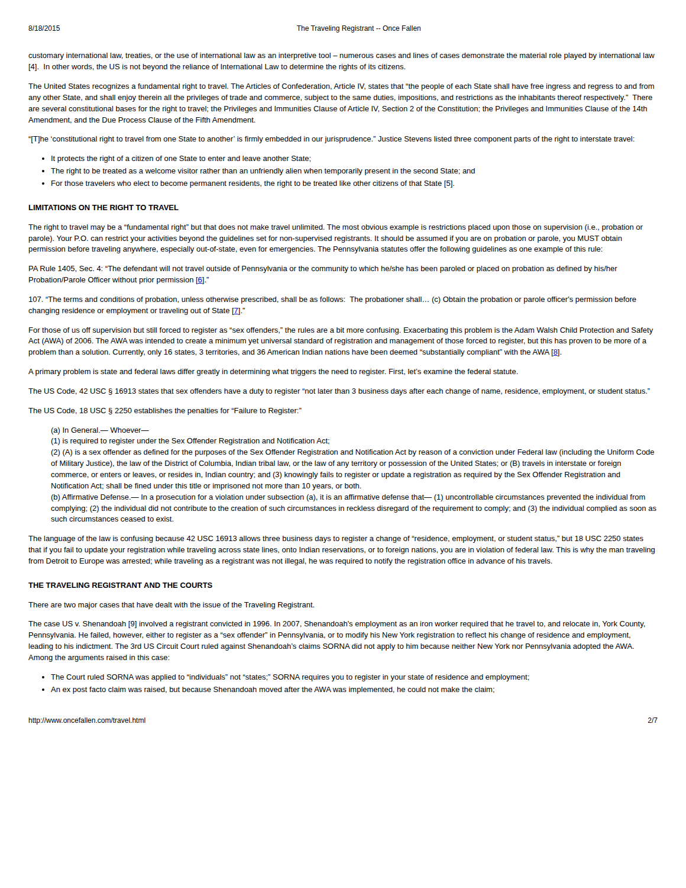8/18/2015 The Traveling Registrant -- Once Fallen
customary international law, treaties, or the use of international law as an interpretive tool – numerous cases and lines of cases demonstrate the material role played by international law [4]. In other words, the US is not beyond the reliance of International Law to determine the rights of its citizens.
The United States recognizes a fundamental right to travel. The Articles of Confederation, Article IV, states that “the people of each State shall have free ingress and regress to and from any other State, and shall enjoy therein all the privileges of trade and commerce, subject to the same duties, impositions, and restrictions as the inhabitants thereof respectively.” There are several constitutional bases for the right to travel; the Privileges and Immunities Clause of Article IV, Section 2 of the Constitution; the Privileges and Immunities Clause of the 14th Amendment, and the Due Process Clause of the Fifth Amendment.
“[T]he ‘constitutional right to travel from one State to another’ is firmly embedded in our jurisprudence.” Justice Stevens listed three component parts of the right to interstate travel:
It protects the right of a citizen of one State to enter and leave another State;
The right to be treated as a welcome visitor rather than an unfriendly alien when temporarily present in the second State; and
For those travelers who elect to become permanent residents, the right to be treated like other citizens of that State [5].
LIMITATIONS ON THE RIGHT TO TRAVEL
The right to travel may be a “fundamental right” but that does not make travel unlimited. The most obvious example is restrictions placed upon those on supervision (i.e., probation or parole). Your P.O. can restrict your activities beyond the guidelines set for non-supervised registrants. It should be assumed if you are on probation or parole, you MUST obtain permission before traveling anywhere, especially out-of-state, even for emergencies. The Pennsylvania statutes offer the following guidelines as one example of this rule:
PA Rule 1405, Sec. 4: “The defendant will not travel outside of Pennsylvania or the community to which he/she has been paroled or placed on probation as defined by his/her Probation/Parole Officer without prior permission [6].”
107. “The terms and conditions of probation, unless otherwise prescribed, shall be as follows: The probationer shall… (c) Obtain the probation or parole officer's permission before changing residence or employment or traveling out of State [7].”
For those of us off supervision but still forced to register as “sex offenders,” the rules are a bit more confusing. Exacerbating this problem is the Adam Walsh Child Protection and Safety Act (AWA) of 2006. The AWA was intended to create a minimum yet universal standard of registration and management of those forced to register, but this has proven to be more of a problem than a solution. Currently, only 16 states, 3 territories, and 36 American Indian nations have been deemed “substantially compliant” with the AWA [8].
A primary problem is state and federal laws differ greatly in determining what triggers the need to register. First, let’s examine the federal statute.
The US Code, 42 USC § 16913 states that sex offenders have a duty to register “not later than 3 business days after each change of name, residence, employment, or student status.”
The US Code, 18 USC § 2250 establishes the penalties for “Failure to Register:”
(a) In General.— Whoever—
(1) is required to register under the Sex Offender Registration and Notification Act;
(2) (A) is a sex offender as defined for the purposes of the Sex Offender Registration and Notification Act by reason of a conviction under Federal law (including the Uniform Code of Military Justice), the law of the District of Columbia, Indian tribal law, or the law of any territory or possession of the United States; or (B) travels in interstate or foreign commerce, or enters or leaves, or resides in, Indian country; and (3) knowingly fails to register or update a registration as required by the Sex Offender Registration and Notification Act; shall be fined under this title or imprisoned not more than 10 years, or both.
(b) Affirmative Defense.— In a prosecution for a violation under subsection (a), it is an affirmative defense that— (1) uncontrollable circumstances prevented the individual from complying; (2) the individual did not contribute to the creation of such circumstances in reckless disregard of the requirement to comply; and (3) the individual complied as soon as such circumstances ceased to exist.
The language of the law is confusing because 42 USC 16913 allows three business days to register a change of “residence, employment, or student status,” but 18 USC 2250 states that if you fail to update your registration while traveling across state lines, onto Indian reservations, or to foreign nations, you are in violation of federal law. This is why the man traveling from Detroit to Europe was arrested; while traveling as a registrant was not illegal, he was required to notify the registration office in advance of his travels.
THE TRAVELING REGISTRANT AND THE COURTS
There are two major cases that have dealt with the issue of the Traveling Registrant.
The case US v. Shenandoah [9] involved a registrant convicted in 1996. In 2007, Shenandoah's employment as an iron worker required that he travel to, and relocate in, York County, Pennsylvania. He failed, however, either to register as a “sex offender” in Pennsylvania, or to modify his New York registration to reflect his change of residence and employment, leading to his indictment. The 3rd US Circuit Court ruled against Shenandoah’s claims SORNA did not apply to him because neither New York nor Pennsylvania adopted the AWA. Among the arguments raised in this case:
The Court ruled SORNA was applied to “individuals” not “states;” SORNA requires you to register in your state of residence and employment;
An ex post facto claim was raised, but because Shenandoah moved after the AWA was implemented, he could not make the claim;
http://www.oncefallen.com/travel.html 2/7